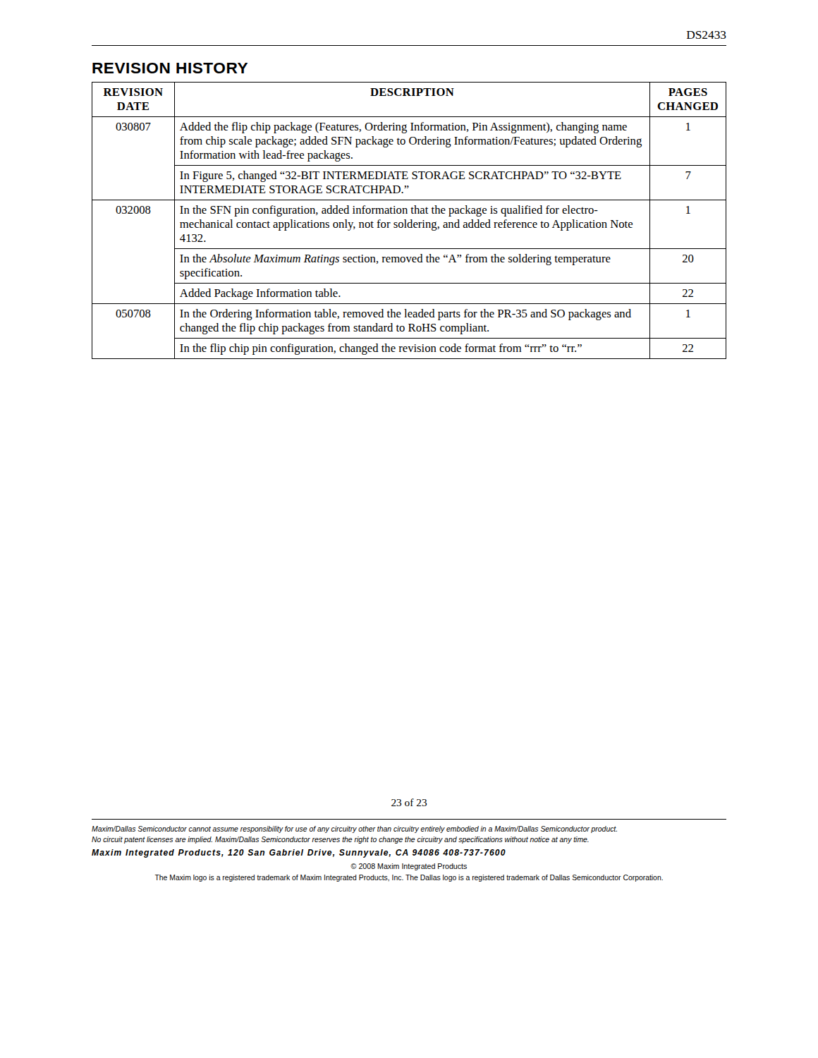DS2433
REVISION HISTORY
| Revision Date | Description | Pages Changed |
| --- | --- | --- |
| 030807 | Added the flip chip package (Features, Ordering Information, Pin Assignment), changing name from chip scale package; added SFN package to Ordering Information/Features; updated Ordering Information with lead-free packages. | 1 |
| In Figure 5, changed “32-BIT INTERMEDIATE STORAGE SCRATCHPAD” TO “32-BYTE INTERMEDIATE STORAGE SCRATCHPAD.” | 7 |
| 032008 | In the SFN pin configuration, added information that the package is qualified for electro-mechanical contact applications only, not for soldering, and added reference to Application Note 4132. | 1 |
| In the Absolute Maximum Ratings section, removed the “A” from the soldering temperature specification. | 20 |
| Added Package Information table. | 22 |
| 050708 | In the Ordering Information table, removed the leaded parts for the PR-35 and SO packages and changed the flip chip packages from standard to RoHS compliant. | 1 |
| In the flip chip pin configuration, changed the revision code format from “rrr” to “rr.” | 22 |
23 of 23
Maxim/Dallas Semiconductor cannot assume responsibility for use of any circuitry other than circuitry entirely embodied in a Maxim/Dallas Semiconductor product.
No circuit patent licenses are implied. Maxim/Dallas Semiconductor reserves the right to change the circuitry and specifications without notice at any time.
Maxim Integrated Products, 120 San Gabriel Drive, Sunnyvale, CA 94086 408-737-7600
© 2008 Maxim Integrated Products
The Maxim logo is a registered trademark of Maxim Integrated Products, Inc. The Dallas logo is a registered trademark of Dallas Semiconductor Corporation.